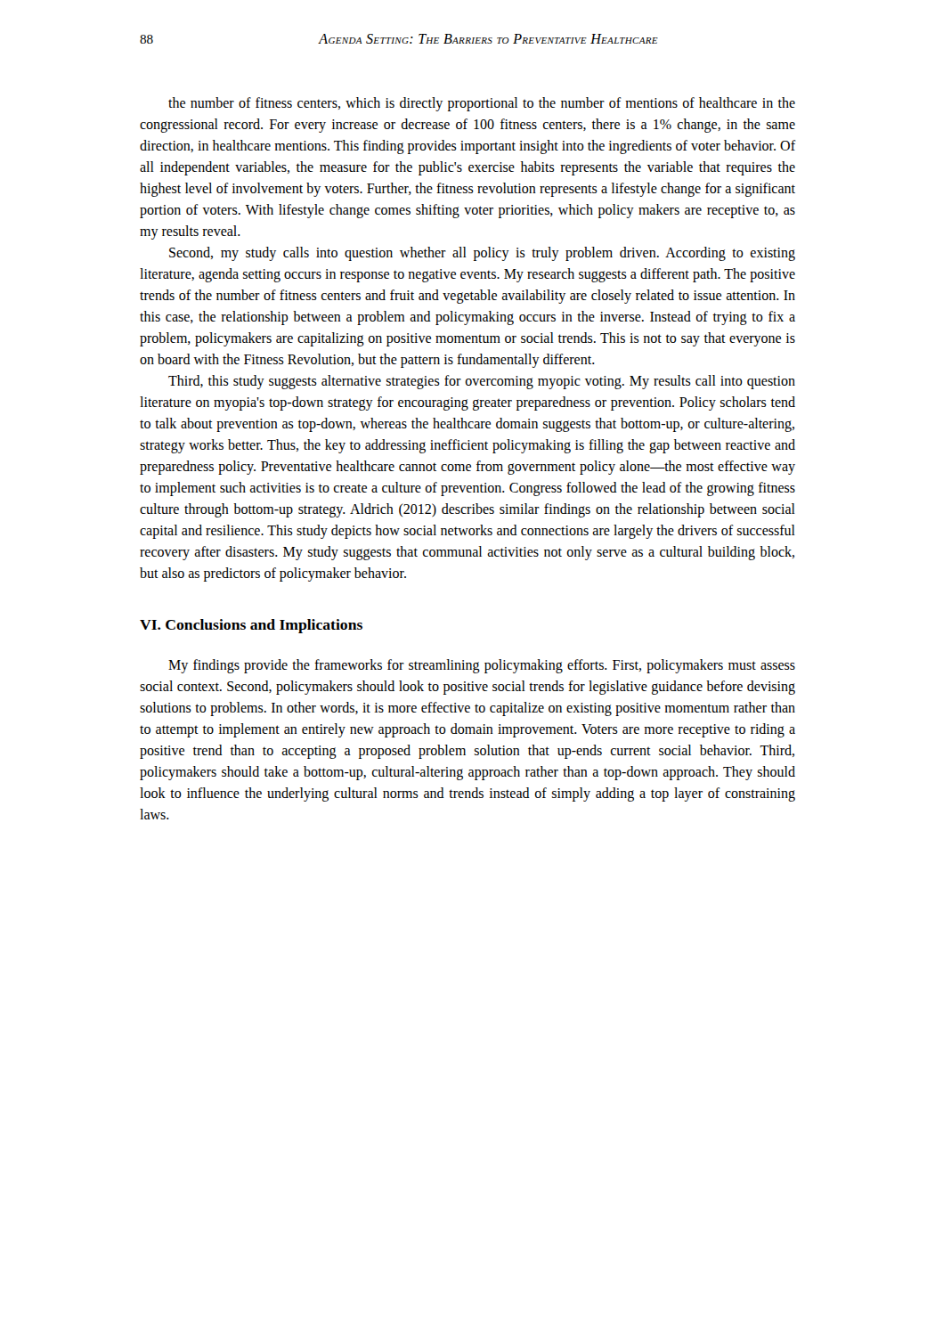88 Agenda Setting: The Barriers to Preventative Healthcare
the number of fitness centers, which is directly proportional to the number of mentions of healthcare in the congressional record. For every increase or decrease of 100 fitness centers, there is a 1% change, in the same direction, in healthcare mentions. This finding provides important insight into the ingredients of voter behavior. Of all independent variables, the measure for the public's exercise habits represents the variable that requires the highest level of involvement by voters. Further, the fitness revolution represents a lifestyle change for a significant portion of voters. With lifestyle change comes shifting voter priorities, which policy makers are receptive to, as my results reveal.
Second, my study calls into question whether all policy is truly problem driven. According to existing literature, agenda setting occurs in response to negative events. My research suggests a different path. The positive trends of the number of fitness centers and fruit and vegetable availability are closely related to issue attention. In this case, the relationship between a problem and policymaking occurs in the inverse. Instead of trying to fix a problem, policymakers are capitalizing on positive momentum or social trends. This is not to say that everyone is on board with the Fitness Revolution, but the pattern is fundamentally different.
Third, this study suggests alternative strategies for overcoming myopic voting. My results call into question literature on myopia's top-down strategy for encouraging greater preparedness or prevention. Policy scholars tend to talk about prevention as top-down, whereas the healthcare domain suggests that bottom-up, or culture-altering, strategy works better. Thus, the key to addressing inefficient policymaking is filling the gap between reactive and preparedness policy. Preventative healthcare cannot come from government policy alone—the most effective way to implement such activities is to create a culture of prevention. Congress followed the lead of the growing fitness culture through bottom-up strategy. Aldrich (2012) describes similar findings on the relationship between social capital and resilience. This study depicts how social networks and connections are largely the drivers of successful recovery after disasters. My study suggests that communal activities not only serve as a cultural building block, but also as predictors of policymaker behavior.
VI. Conclusions and Implications
My findings provide the frameworks for streamlining policymaking efforts. First, policymakers must assess social context. Second, policymakers should look to positive social trends for legislative guidance before devising solutions to problems. In other words, it is more effective to capitalize on existing positive momentum rather than to attempt to implement an entirely new approach to domain improvement. Voters are more receptive to riding a positive trend than to accepting a proposed problem solution that up-ends current social behavior. Third, policymakers should take a bottom-up, cultural-altering approach rather than a top-down approach. They should look to influence the underlying cultural norms and trends instead of simply adding a top layer of constraining laws.